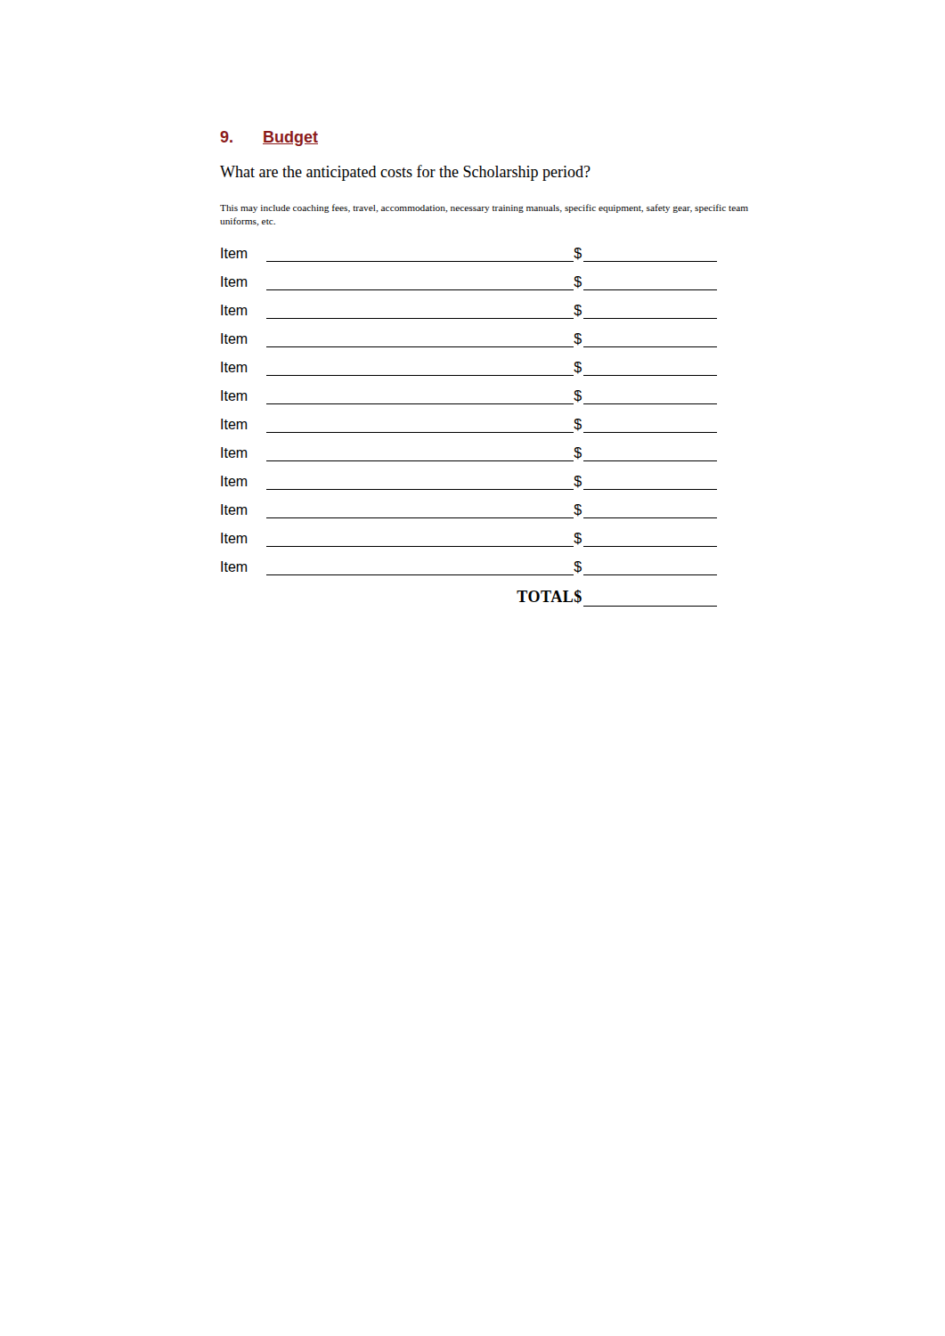9. Budget
What are the anticipated costs for the Scholarship period?
This may include coaching fees, travel, accommodation, necessary training manuals, specific equipment, safety gear, specific team uniforms, etc.
| Item | | $ |
| Item | | $ |
| Item | | $ |
| Item | | $ |
| Item | | $ |
| Item | | $ |
| Item | | $ |
| Item | | $ |
| Item | | $ |
| Item | | $ |
| Item | | $ |
| Item | | $ |
| | TOTAL | $ |